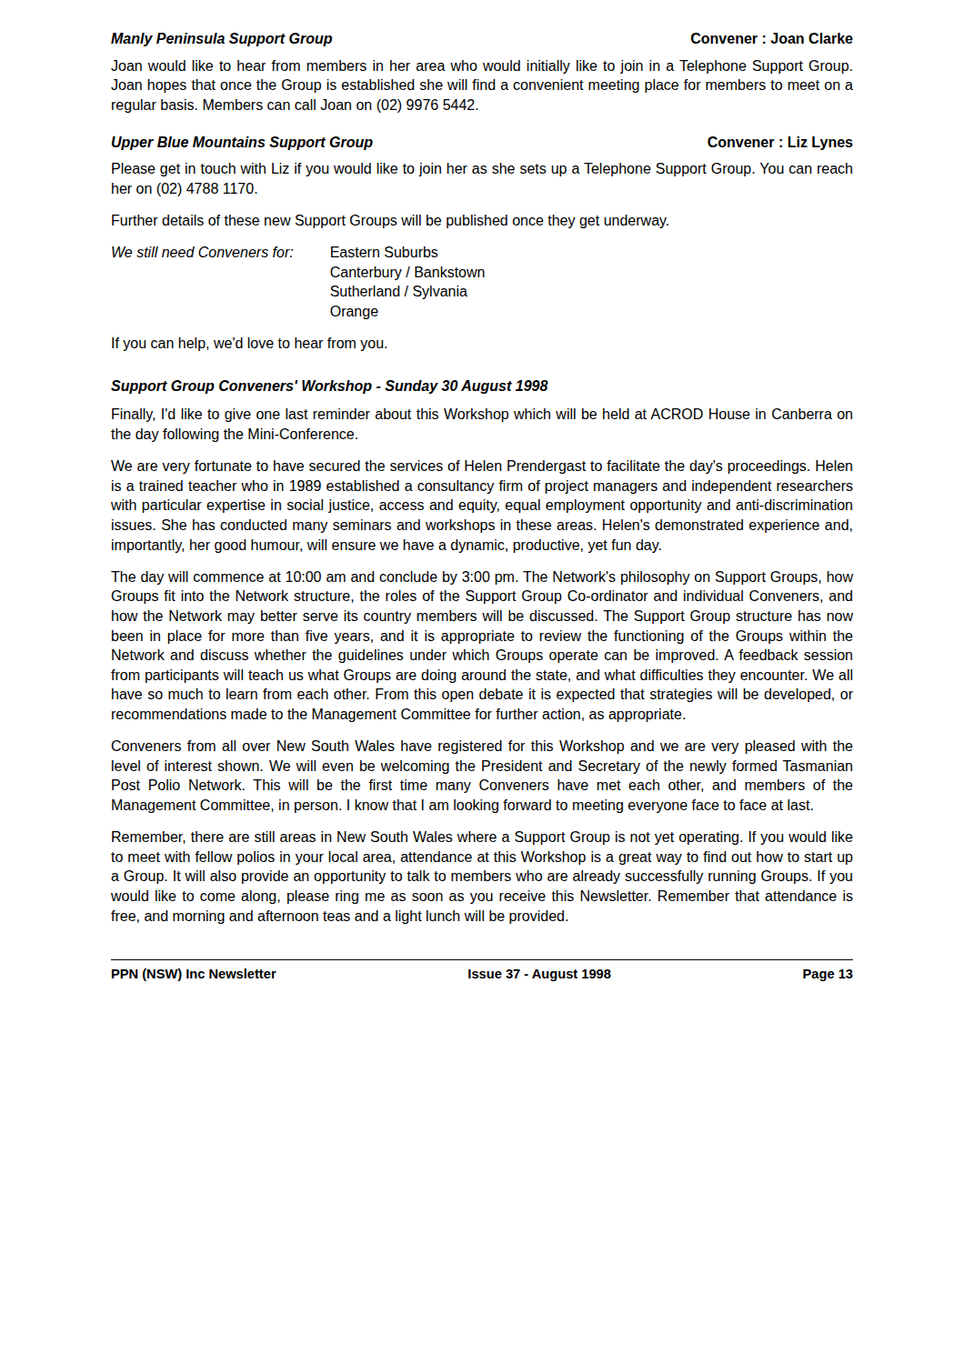Manly Peninsula Support Group Convener : Joan Clarke
Joan would like to hear from members in her area who would initially like to join in a Telephone Support Group. Joan hopes that once the Group is established she will find a convenient meeting place for members to meet on a regular basis. Members can call Joan on (02) 9976 5442.
Upper Blue Mountains Support Group Convener : Liz Lynes
Please get in touch with Liz if you would like to join her as she sets up a Telephone Support Group. You can reach her on (02) 4788 1170.
Further details of these new Support Groups will be published once they get underway.
We still need Conveners for:
Eastern Suburbs
Canterbury / Bankstown
Sutherland / Sylvania
Orange
If you can help, we'd love to hear from you.
Support Group Conveners' Workshop - Sunday 30 August 1998
Finally, I'd like to give one last reminder about this Workshop which will be held at ACROD House in Canberra on the day following the Mini-Conference.
We are very fortunate to have secured the services of Helen Prendergast to facilitate the day's proceedings. Helen is a trained teacher who in 1989 established a consultancy firm of project managers and independent researchers with particular expertise in social justice, access and equity, equal employment opportunity and anti-discrimination issues. She has conducted many seminars and workshops in these areas. Helen's demonstrated experience and, importantly, her good humour, will ensure we have a dynamic, productive, yet fun day.
The day will commence at 10:00 am and conclude by 3:00 pm. The Network's philosophy on Support Groups, how Groups fit into the Network structure, the roles of the Support Group Co-ordinator and individual Conveners, and how the Network may better serve its country members will be discussed. The Support Group structure has now been in place for more than five years, and it is appropriate to review the functioning of the Groups within the Network and discuss whether the guidelines under which Groups operate can be improved. A feedback session from participants will teach us what Groups are doing around the state, and what difficulties they encounter. We all have so much to learn from each other. From this open debate it is expected that strategies will be developed, or recommendations made to the Management Committee for further action, as appropriate.
Conveners from all over New South Wales have registered for this Workshop and we are very pleased with the level of interest shown. We will even be welcoming the President and Secretary of the newly formed Tasmanian Post Polio Network. This will be the first time many Conveners have met each other, and members of the Management Committee, in person. I know that I am looking forward to meeting everyone face to face at last.
Remember, there are still areas in New South Wales where a Support Group is not yet operating. If you would like to meet with fellow polios in your local area, attendance at this Workshop is a great way to find out how to start up a Group. It will also provide an opportunity to talk to members who are already successfully running Groups. If you would like to come along, please ring me as soon as you receive this Newsletter. Remember that attendance is free, and morning and afternoon teas and a light lunch will be provided.
PPN (NSW) Inc Newsletter Issue 37 - August 1998 Page 13